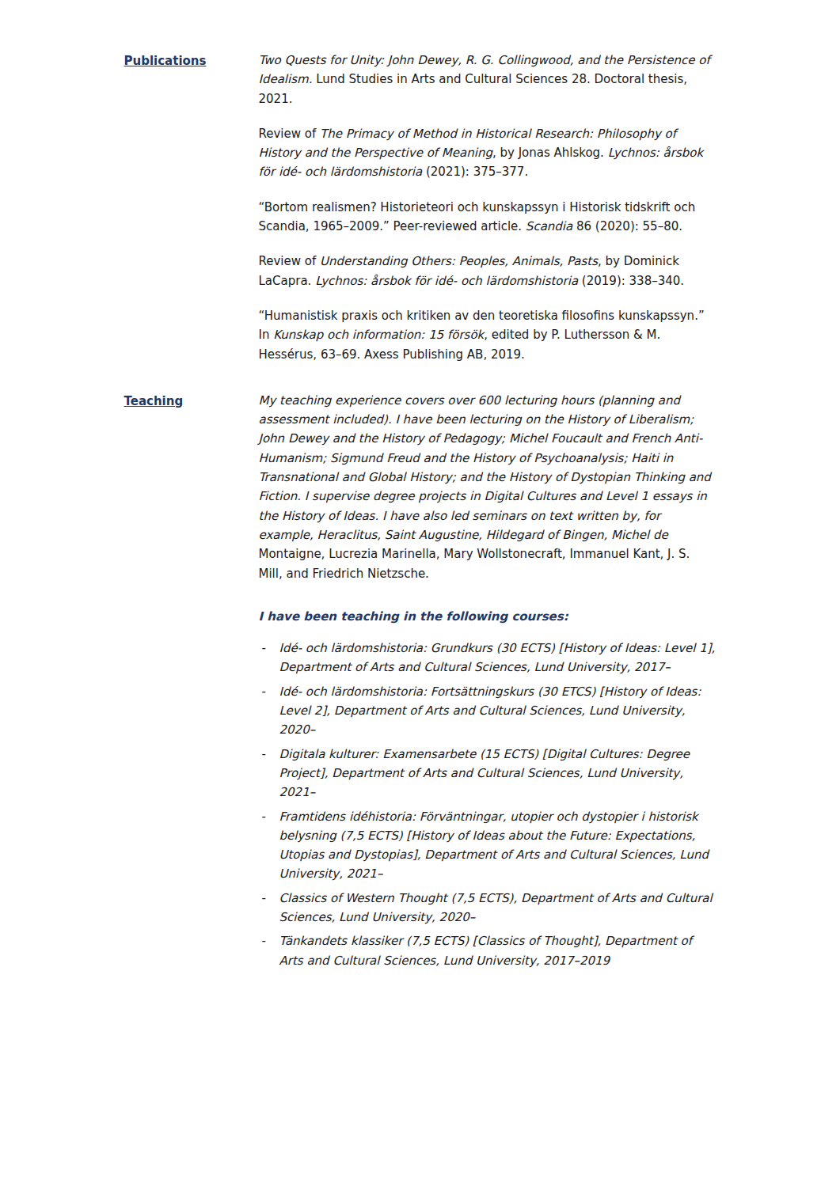Publications
Two Quests for Unity: John Dewey, R. G. Collingwood, and the Persistence of Idealism. Lund Studies in Arts and Cultural Sciences 28. Doctoral thesis, 2021.
Review of The Primacy of Method in Historical Research: Philosophy of History and the Perspective of Meaning, by Jonas Ahlskog. Lychnos: årsbok för idé- och lärdomshistoria (2021): 375–377.
“Bortom realismen? Historieteori och kunskapssyn i Historisk tidskrift och Scandia, 1965–2009.” Peer-reviewed article. Scandia 86 (2020): 55–80.
Review of Understanding Others: Peoples, Animals, Pasts, by Dominick LaCapra. Lychnos: årsbok för idé- och lärdomshistoria (2019): 338–340.
“Humanistisk praxis och kritiken av den teoretiska filosofins kunskapssyn.” In Kunskap och information: 15 försök, edited by P. Luthersson & M. Hessérus, 63–69. Axess Publishing AB, 2019.
Teaching
My teaching experience covers over 600 lecturing hours (planning and assessment included). I have been lecturing on the History of Liberalism; John Dewey and the History of Pedagogy; Michel Foucault and French Anti-Humanism; Sigmund Freud and the History of Psychoanalysis; Haiti in Transnational and Global History; and the History of Dystopian Thinking and Fiction. I supervise degree projects in Digital Cultures and Level 1 essays in the History of Ideas. I have also led seminars on text written by, for example, Heraclitus, Saint Augustine, Hildegard of Bingen, Michel de Montaigne, Lucrezia Marinella, Mary Wollstonecraft, Immanuel Kant, J. S. Mill, and Friedrich Nietzsche.
I have been teaching in the following courses:
Idé- och lärdomshistoria: Grundkurs (30 ECTS) [History of Ideas: Level 1], Department of Arts and Cultural Sciences, Lund University, 2017–
Idé- och lärdomshistoria: Fortsättningskurs (30 ETCS) [History of Ideas: Level 2], Department of Arts and Cultural Sciences, Lund University, 2020–
Digitala kulturer: Examensarbete (15 ECTS) [Digital Cultures: Degree Project], Department of Arts and Cultural Sciences, Lund University, 2021–
Framtidens idéhistoria: Förväntningar, utopier och dystopier i historisk belysning (7,5 ECTS) [History of Ideas about the Future: Expectations, Utopias and Dystopias], Department of Arts and Cultural Sciences, Lund University, 2021–
Classics of Western Thought (7,5 ECTS), Department of Arts and Cultural Sciences, Lund University, 2020–
Tänkandets klassiker (7,5 ECTS) [Classics of Thought], Department of Arts and Cultural Sciences, Lund University, 2017–2019